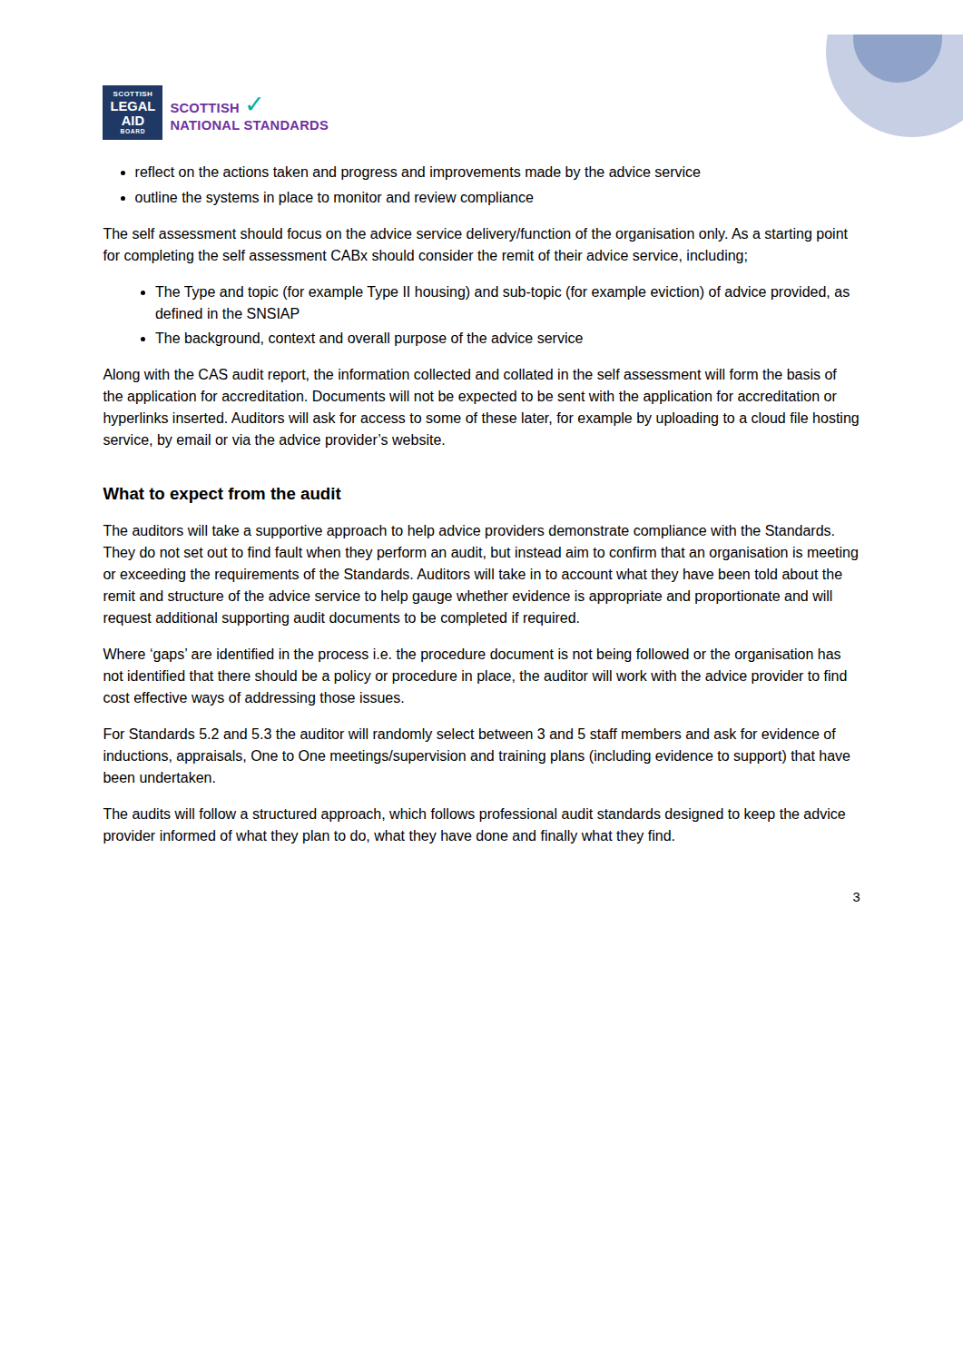SCOTTISH LEGAL AID BOARD
SCOTTISH✓
NATIONAL STANDARDS
reflect on the actions taken and progress and improvements made by the advice service
outline the systems in place to monitor and review compliance
The self assessment should focus on the advice service delivery/function of the organisation only. As a starting point for completing the self assessment CABx should consider the remit of their advice service, including;
The Type and topic (for example Type II housing) and sub-topic (for example eviction) of advice provided, as defined in the SNSIAP
The background, context and overall purpose of the advice service
Along with the CAS audit report, the information collected and collated in the self assessment will form the basis of the application for accreditation. Documents will not be expected to be sent with the application for accreditation or hyperlinks inserted. Auditors will ask for access to some of these later, for example by uploading to a cloud file hosting service, by email or via the advice provider’s website.
What to expect from the audit
The auditors will take a supportive approach to help advice providers demonstrate compliance with the Standards. They do not set out to find fault when they perform an audit, but instead aim to confirm that an organisation is meeting or exceeding the requirements of the Standards. Auditors will take in to account what they have been told about the remit and structure of the advice service to help gauge whether evidence is appropriate and proportionate and will request additional supporting audit documents to be completed if required.
Where ‘gaps’ are identified in the process i.e. the procedure document is not being followed or the organisation has not identified that there should be a policy or procedure in place, the auditor will work with the advice provider to find cost effective ways of addressing those issues.
For Standards 5.2 and 5.3 the auditor will randomly select between 3 and 5 staff members and ask for evidence of inductions, appraisals, One to One meetings/supervision and training plans (including evidence to support) that have been undertaken.
The audits will follow a structured approach, which follows professional audit standards designed to keep the advice provider informed of what they plan to do, what they have done and finally what they find.
3